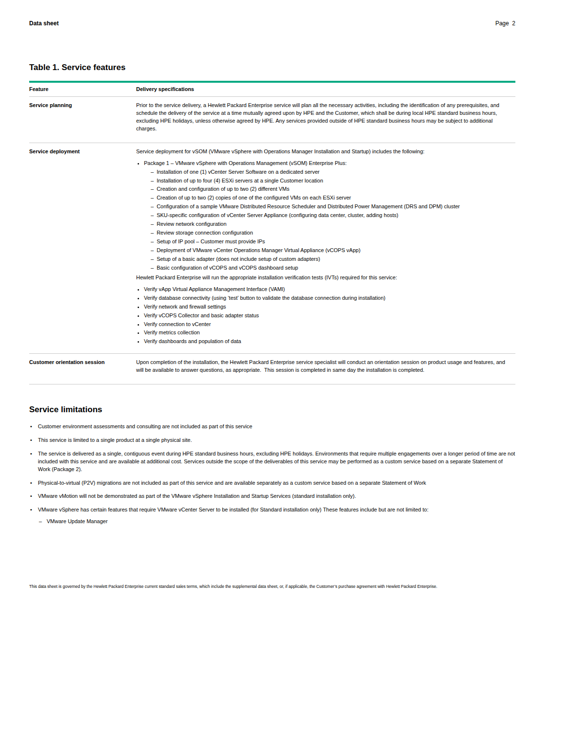Data sheet Page 2
Table 1. Service features
| Feature | Delivery specifications |
| --- | --- |
| Service planning | Prior to the service delivery, a Hewlett Packard Enterprise service will plan all the necessary activities, including the identification of any prerequisites, and schedule the delivery of the service at a time mutually agreed upon by HPE and the Customer, which shall be during local HPE standard business hours, excluding HPE holidays, unless otherwise agreed by HPE. Any services provided outside of HPE standard business hours may be subject to additional charges. |
| Service deployment | Service deployment for vSOM (VMware vSphere with Operations Manager Installation and Startup) includes the following: Package 1 – VMware vSphere with Operations Management (vSOM) Enterprise Plus: Installation of one (1) vCenter Server Software on a dedicated server Installation of up to four (4) ESXi servers at a single Customer location Creation and configuration of up to two (2) different VMs Creation of up to two (2) copies of one of the configured VMs on each ESXi server Configuration of a sample VMware Distributed Resource Scheduler and Distributed Power Management (DRS and DPM) cluster SKU-specific configuration of vCenter Server Appliance (configuring data center, cluster, adding hosts) Review network configuration Review storage connection configuration Setup of IP pool – Customer must provide IPs Deployment of VMware vCenter Operations Manager Virtual Appliance (vCOPS vApp) Setup of a basic adapter (does not include setup of custom adapters) Basic configuration of vCOPS and vCOPS dashboard setup Hewlett Packard Enterprise will run the appropriate installation verification tests (IVTs) required for this service: Verify vApp Virtual Appliance Management Interface (VAMI) Verify database connectivity (using ‘test’ button to validate the database connection during installation) Verify network and firewall settings Verify vCOPS Collector and basic adapter status Verify connection to vCenter Verify metrics collection Verify dashboards and population of data |
| Customer orientation session | Upon completion of the installation, the Hewlett Packard Enterprise service specialist will conduct an orientation session on product usage and features, and will be available to answer questions, as appropriate. This session is completed in same day the installation is completed. |
Service limitations
Customer environment assessments and consulting are not included as part of this service
This service is limited to a single product at a single physical site.
The service is delivered as a single, contiguous event during HPE standard business hours, excluding HPE holidays. Environments that require multiple engagements over a longer period of time are not included with this service and are available at additional cost. Services outside the scope of the deliverables of this service may be performed as a custom service based on a separate Statement of Work (Package 2).
Physical-to-virtual (P2V) migrations are not included as part of this service and are available separately as a custom service based on a separate Statement of Work
VMware vMotion will not be demonstrated as part of the VMware vSphere Installation and Startup Services (standard installation only).
VMware vSphere has certain features that require VMware vCenter Server to be installed (for Standard installation only) These features include but are not limited to:
VMware Update Manager
This data sheet is governed by the Hewlett Packard Enterprise current standard sales terms, which include the supplemental data sheet, or, if applicable, the Customer’s purchase agreement with Hewlett Packard Enterprise.